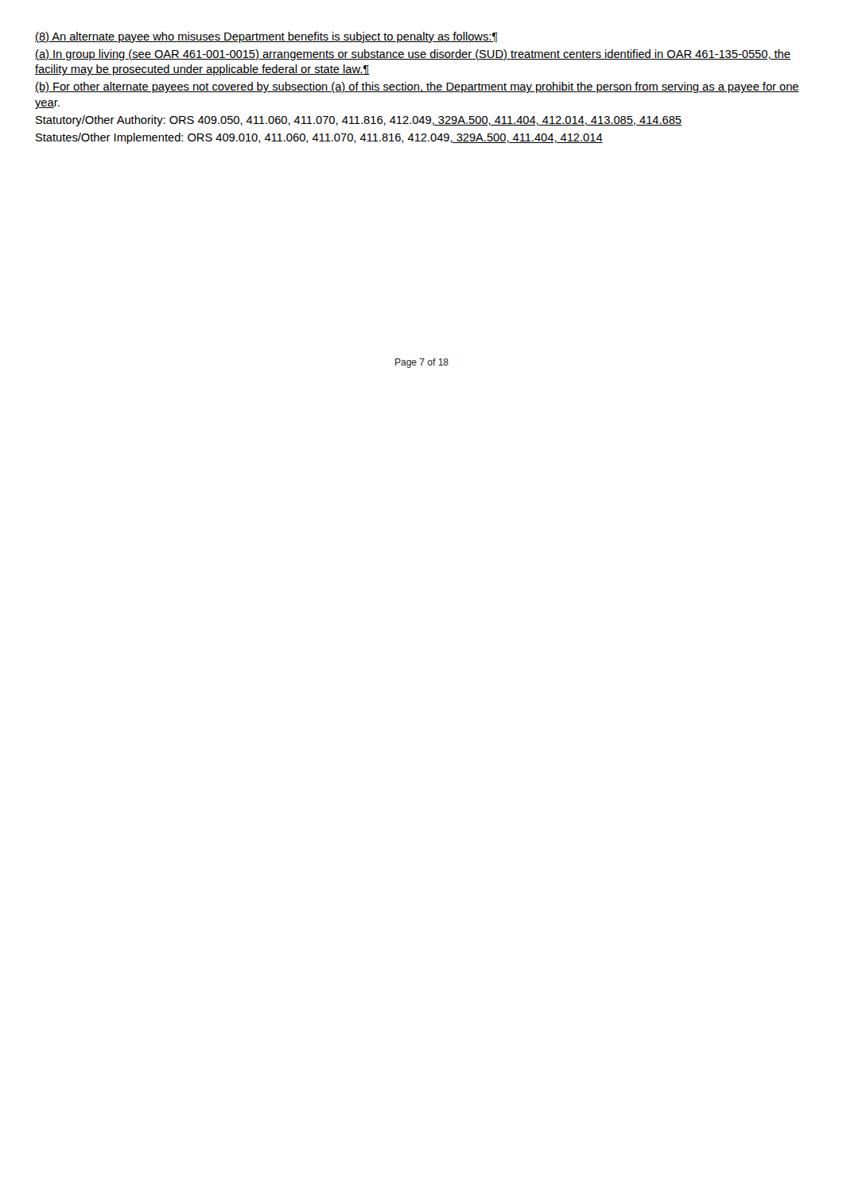(8) An alternate payee who misuses Department benefits is subject to penalty as follows:¶
(a) In group living (see OAR 461-001-0015) arrangements or substance use disorder (SUD) treatment centers identified in OAR 461-135-0550, the facility may be prosecuted under applicable federal or state law.¶
(b) For other alternate payees not covered by subsection (a) of this section, the Department may prohibit the person from serving as a payee for one year.
Statutory/Other Authority: ORS 409.050, 411.060, 411.070, 411.816, 412.049, 329A.500, 411.404, 412.014, 413.085, 414.685
Statutes/Other Implemented: ORS 409.010, 411.060, 411.070, 411.816, 412.049, 329A.500, 411.404, 412.014
Page 7 of 18